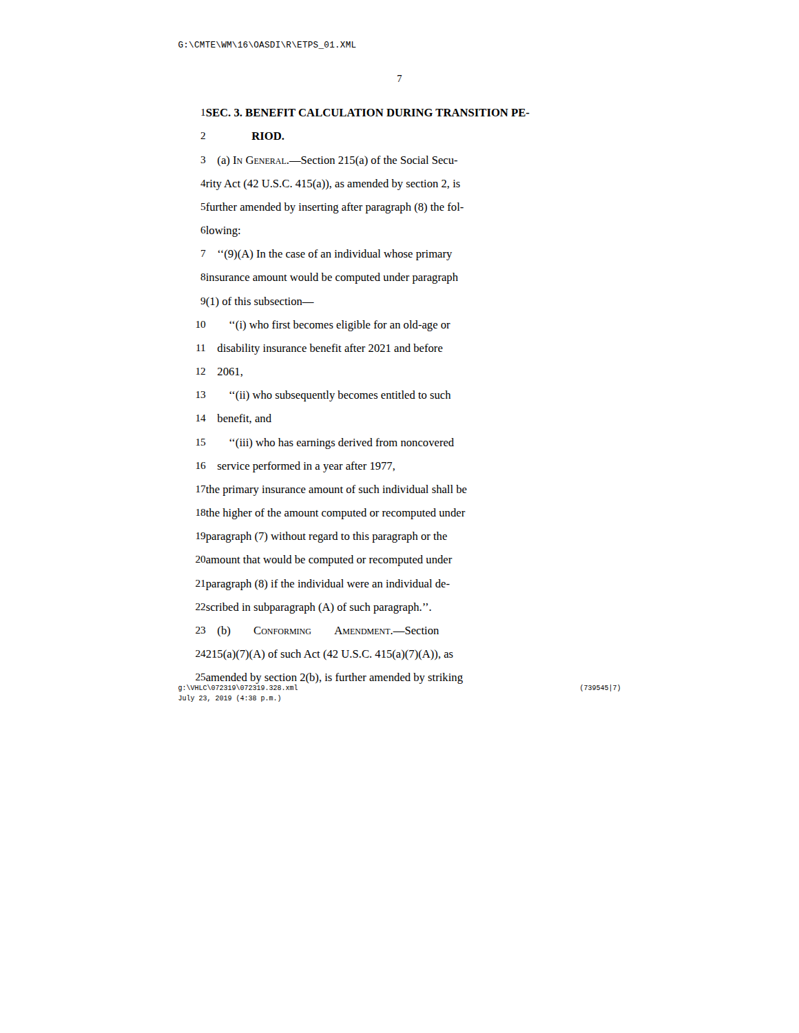G:\CMTE\WM\16\OASDI\R\ETPS_01.XML
7
| 1 | SEC. 3. BENEFIT CALCULATION DURING TRANSITION PE- |
| 2 | RIOD. |
| 3 | (a) In General. —Section 215(a) of the Social Secu- |
| 4 | rity Act (42 U.S.C. 415(a)), as amended by section 2, is |
| 5 | further amended by inserting after paragraph (8) the fol- |
| 6 | lowing: |
| 7 | ‘‘(9)(A) In the case of an individual whose primary |
| 8 | insurance amount would be computed under paragraph |
| 9 | (1) of this subsection— |
| 10 | ‘‘(i) who first becomes eligible for an old-age or |
| 11 | disability insurance benefit after 2021 and before |
| 12 | 2061, |
| 13 | ‘‘(ii) who subsequently becomes entitled to such |
| 14 | benefit, and |
| 15 | ‘‘(iii) who has earnings derived from noncovered |
| 16 | service performed in a year after 1977, |
| 17 | the primary insurance amount of such individual shall be |
| 18 | the higher of the amount computed or recomputed under |
| 19 | paragraph (7) without regard to this paragraph or the |
| 20 | amount that would be computed or recomputed under |
| 21 | paragraph (8) if the individual were an individual de- |
| 22 | scribed in subparagraph (A) of such paragraph.’’. |
| 23 | (b) Conforming Amendment. —Section |
| 24 | 215(a)(7)(A) of such Act (42 U.S.C. 415(a)(7)(A)), as |
| 25 | amended by section 2(b), is further amended by striking |
(739545|7)
g:\VHLC\072319\072319.328.xml
July 23, 2019 (4:38 p.m.)